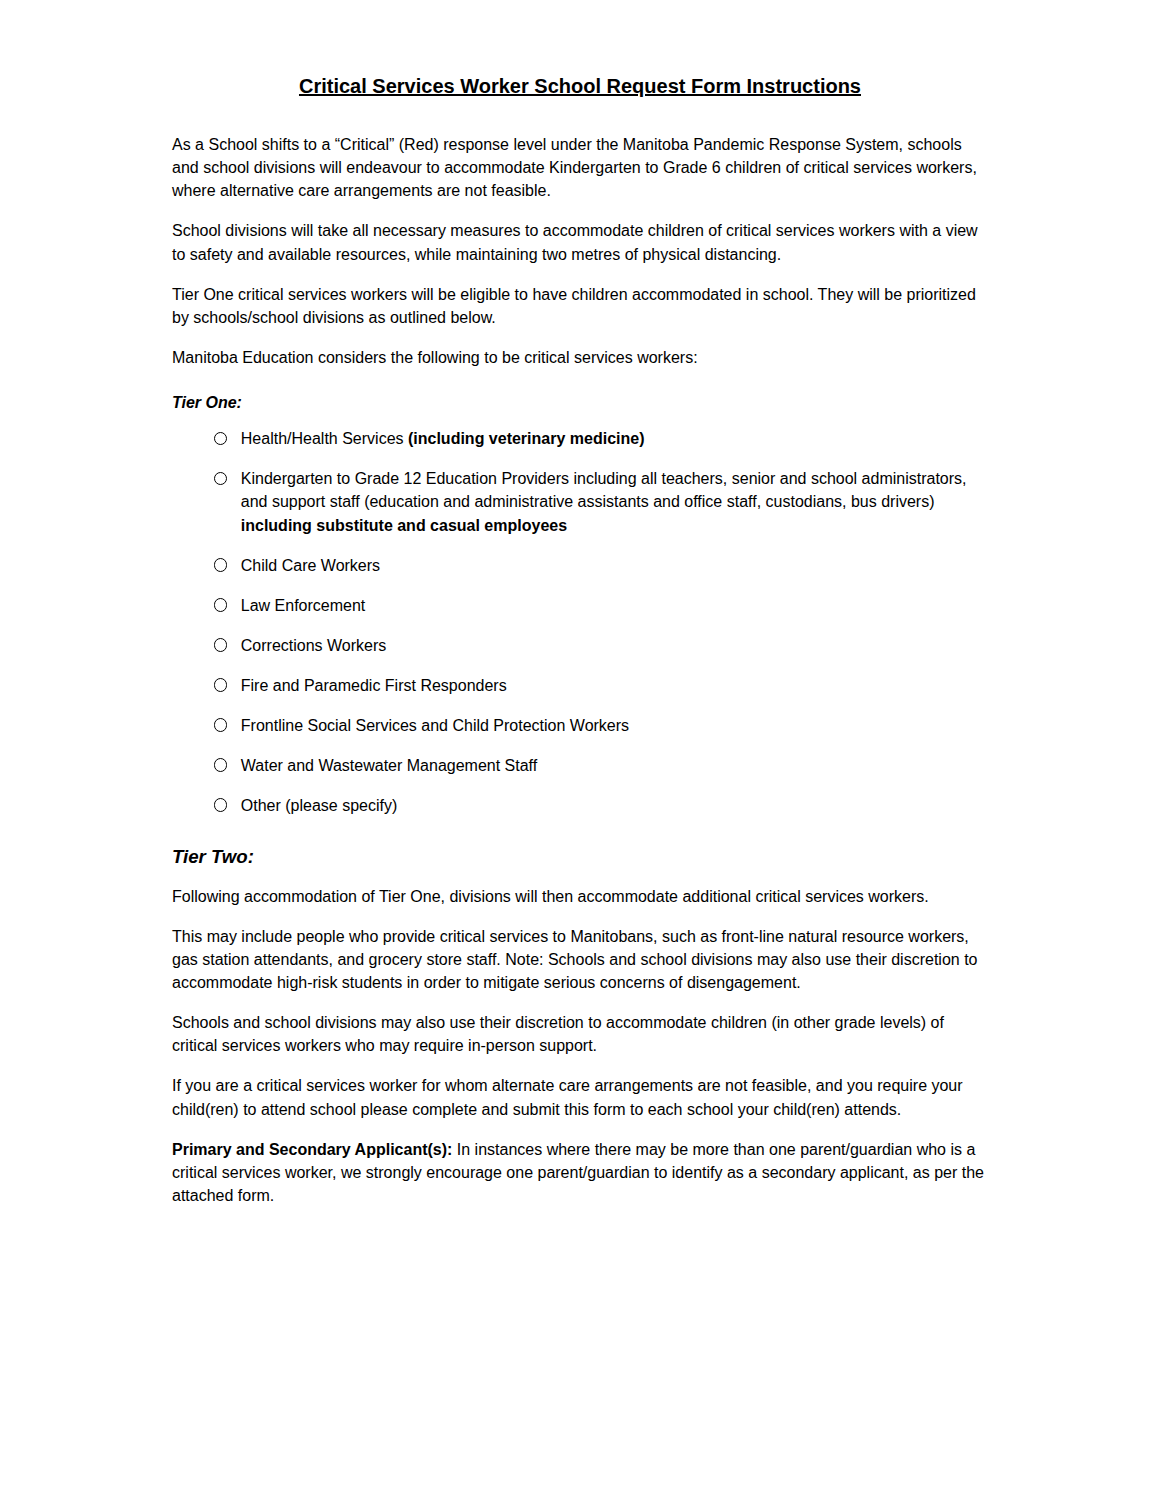Critical Services Worker School Request Form Instructions
As a School shifts to a “Critical” (Red) response level under the Manitoba Pandemic Response System, schools and school divisions will endeavour to accommodate Kindergarten to Grade 6 children of critical services workers, where alternative care arrangements are not feasible.
School divisions will take all necessary measures to accommodate children of critical services workers with a view to safety and available resources, while maintaining two metres of physical distancing.
Tier One critical services workers will be eligible to have children accommodated in school. They will be prioritized by schools/school divisions as outlined below.
Manitoba Education considers the following to be critical services workers:
Tier One:
Health/Health Services (including veterinary medicine)
Kindergarten to Grade 12 Education Providers including all teachers, senior and school administrators, and support staff (education and administrative assistants and office staff, custodians, bus drivers) including substitute and casual employees
Child Care Workers
Law Enforcement
Corrections Workers
Fire and Paramedic First Responders
Frontline Social Services and Child Protection Workers
Water and Wastewater Management Staff
Other (please specify)
Tier Two:
Following accommodation of Tier One, divisions will then accommodate additional critical services workers.
This may include people who provide critical services to Manitobans, such as front-line natural resource workers, gas station attendants, and grocery store staff. Note: Schools and school divisions may also use their discretion to accommodate high-risk students in order to mitigate serious concerns of disengagement.
Schools and school divisions may also use their discretion to accommodate children (in other grade levels) of critical services workers who may require in-person support.
If you are a critical services worker for whom alternate care arrangements are not feasible, and you require your child(ren) to attend school please complete and submit this form to each school your child(ren) attends.
Primary and Secondary Applicant(s): In instances where there may be more than one parent/guardian who is a critical services worker, we strongly encourage one parent/guardian to identify as a secondary applicant, as per the attached form.